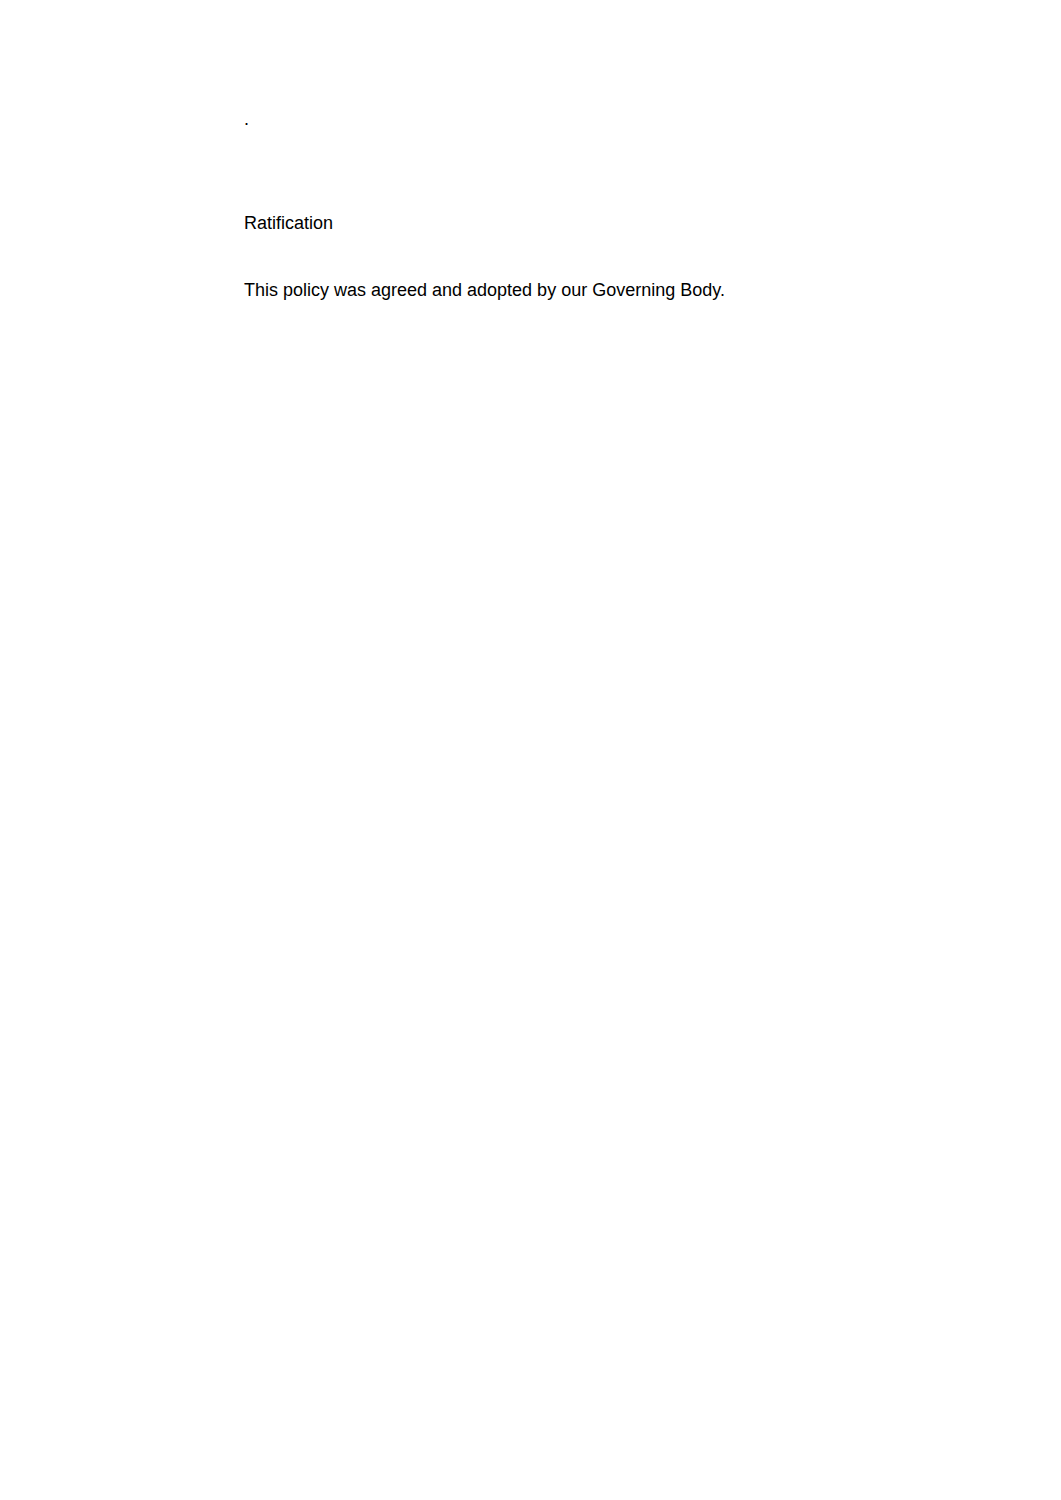.
Ratification
This policy was agreed and adopted by our Governing Body.